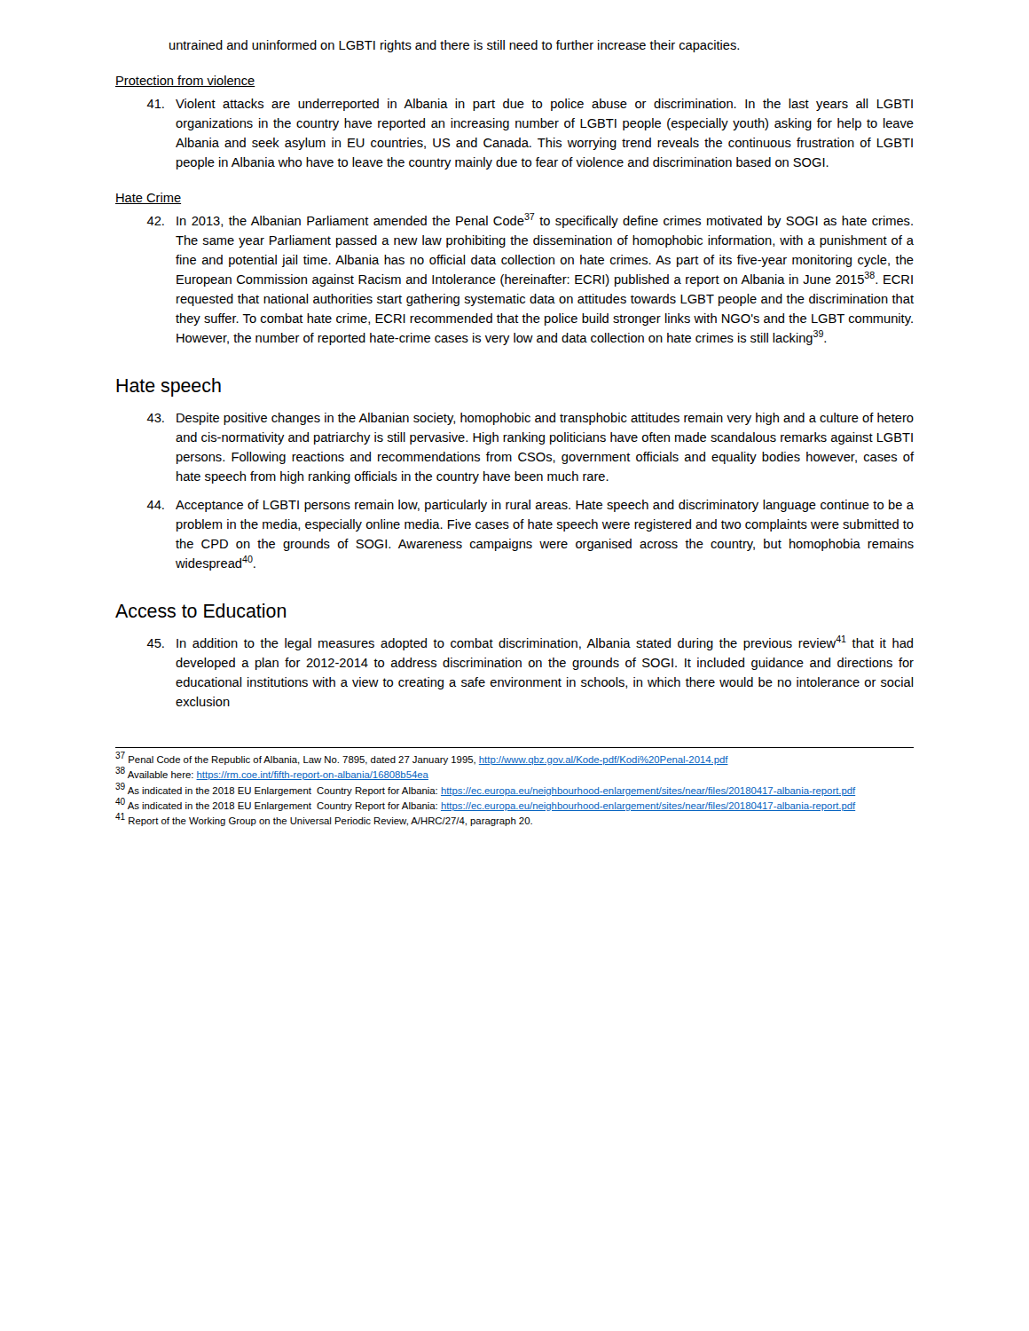untrained and uninformed on LGBTI rights and there is still need to further increase their capacities.
Protection from violence
Violent attacks are underreported in Albania in part due to police abuse or discrimination. In the last years all LGBTI organizations in the country have reported an increasing number of LGBTI people (especially youth) asking for help to leave Albania and seek asylum in EU countries, US and Canada. This worrying trend reveals the continuous frustration of LGBTI people in Albania who have to leave the country mainly due to fear of violence and discrimination based on SOGI.
Hate Crime
In 2013, the Albanian Parliament amended the Penal Code37 to specifically define crimes motivated by SOGI as hate crimes. The same year Parliament passed a new law prohibiting the dissemination of homophobic information, with a punishment of a fine and potential jail time. Albania has no official data collection on hate crimes. As part of its five-year monitoring cycle, the European Commission against Racism and Intolerance (hereinafter: ECRI) published a report on Albania in June 201538. ECRI requested that national authorities start gathering systematic data on attitudes towards LGBT people and the discrimination that they suffer. To combat hate crime, ECRI recommended that the police build stronger links with NGO's and the LGBT community. However, the number of reported hate-crime cases is very low and data collection on hate crimes is still lacking39.
Hate speech
Despite positive changes in the Albanian society, homophobic and transphobic attitudes remain very high and a culture of hetero and cis-normativity and patriarchy is still pervasive. High ranking politicians have often made scandalous remarks against LGBTI persons. Following reactions and recommendations from CSOs, government officials and equality bodies however, cases of hate speech from high ranking officials in the country have been much rare.
Acceptance of LGBTI persons remain low, particularly in rural areas. Hate speech and discriminatory language continue to be a problem in the media, especially online media. Five cases of hate speech were registered and two complaints were submitted to the CPD on the grounds of SOGI. Awareness campaigns were organised across the country, but homophobia remains widespread40.
Access to Education
In addition to the legal measures adopted to combat discrimination, Albania stated during the previous review41 that it had developed a plan for 2012-2014 to address discrimination on the grounds of SOGI. It included guidance and directions for educational institutions with a view to creating a safe environment in schools, in which there would be no intolerance or social exclusion
37 Penal Code of the Republic of Albania, Law No. 7895, dated 27 January 1995, http://www.qbz.gov.al/Kode-pdf/Kodi%20Penal-2014.pdf
38 Available here: https://rm.coe.int/fifth-report-on-albania/16808b54ea
39 As indicated in the 2018 EU Enlargement Country Report for Albania: https://ec.europa.eu/neighbourhood-enlargement/sites/near/files/20180417-albania-report.pdf
40 As indicated in the 2018 EU Enlargement Country Report for Albania: https://ec.europa.eu/neighbourhood-enlargement/sites/near/files/20180417-albania-report.pdf
41 Report of the Working Group on the Universal Periodic Review, A/HRC/27/4, paragraph 20.